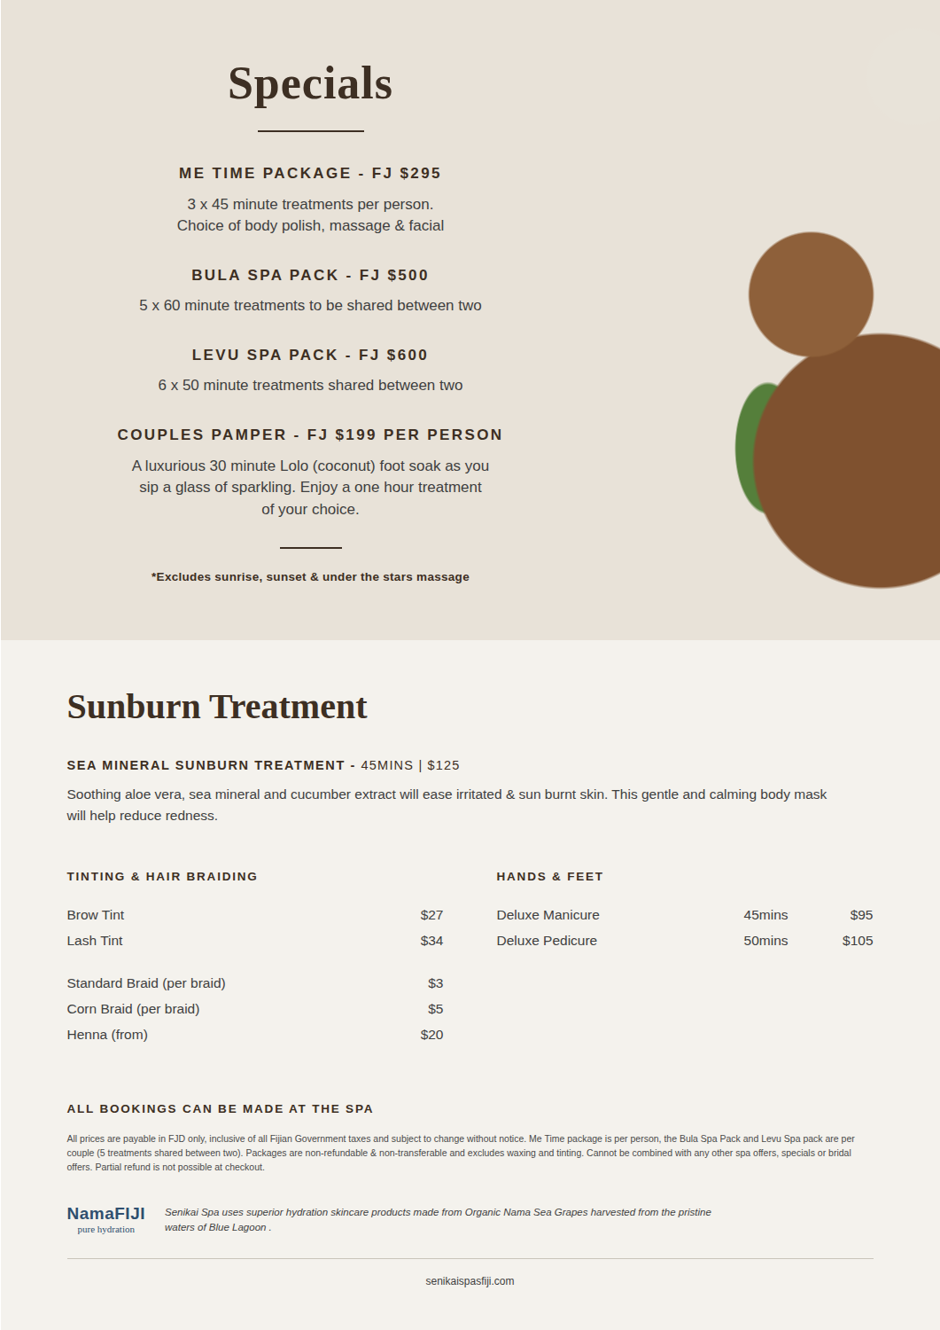Specials
ME TIME PACKAGE - FJ $295
3 x 45 minute treatments per person.
Choice of body polish, massage & facial
BULA SPA PACK - FJ $500
5 x 60 minute treatments to be shared between two
LEVU SPA PACK - FJ $600
6 x 50 minute treatments shared between two
COUPLES PAMPER - FJ $199 PER PERSON
A luxurious 30 minute Lolo (coconut) foot soak as you
sip a glass of sparkling. Enjoy a one hour treatment
of your choice.
*Excludes sunrise, sunset & under the stars massage
Sunburn Treatment
SEA MINERAL SUNBURN TREATMENT - 45MINS | $125
Soothing aloe vera, sea mineral and cucumber extract will ease irritated & sun burnt skin. This gentle and calming body mask will help reduce redness.
TINTING & HAIR BRAIDING
| Brow Tint | $27 |
| Lash Tint | $34 |
| Standard Braid (per braid) | $3 |
| Corn Braid (per braid) | $5 |
| Henna (from) | $20 |
HANDS & FEET
| Deluxe Manicure | 45mins | $95 |
| Deluxe Pedicure | 50mins | $105 |
ALL BOOKINGS CAN BE MADE AT THE SPA
All prices are payable in FJD only, inclusive of all Fijian Government taxes and subject to change without notice. Me Time package is per person, the Bula Spa Pack and Levu Spa pack are per couple (5 treatments shared between two). Packages are non-refundable & non-transferable and excludes waxing and tinting. Cannot be combined with any other spa offers, specials or bridal offers. Partial refund is not possible at checkout.
NamaFIJI
pure hydration
Senikai Spa uses superior hydration skincare products made from Organic Nama Sea Grapes harvested from the pristine
waters of Blue Lagoon .
senikaispasfiji.com